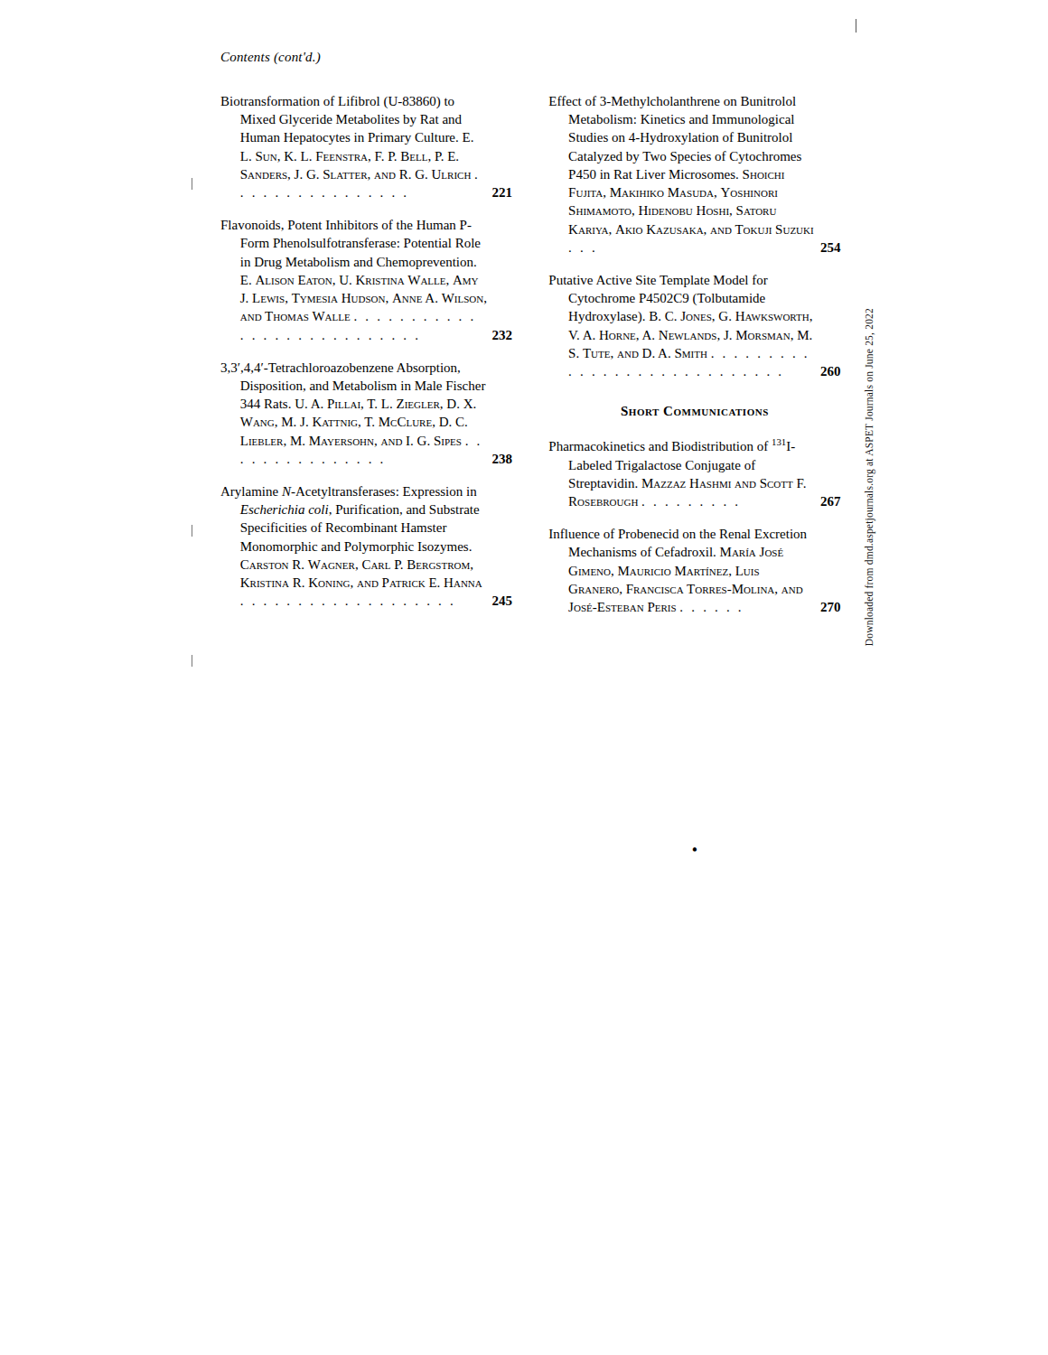Contents (cont'd.)
Biotransformation of Lifibrol (U-83860) to Mixed Glyceride Metabolites by Rat and Human Hepatocytes in Primary Culture. E. L. Sun, K. L. Feenstra, F. P. Bell, P. E. Sanders, J. G. Slatter, and R. G. Ulrich . . . . . . . . . . . . . . . .
221
Flavonoids, Potent Inhibitors of the Human P-Form Phenolsulfotransferase: Potential Role in Drug Metabolism and Chemoprevention. E. Alison Eaton, U. Kristina Walle, Amy J. Lewis, Tymesia Hudson, Anne A. Wilson, and Thomas Walle . . . . . . . . . . . . . . . . . . . . . . . . . . .
232
3,3′,4,4′-Tetrachloroazobenzene Absorption, Disposition, and Metabolism in Male Fischer 344 Rats. U. A. Pillai, T. L. Ziegler, D. X. Wang, M. J. Kattnig, T. McClure, D. C. Liebler, M. Mayersohn, and I. G. Sipes . . . . . . . . . . . . . . .
238
Arylamine N-Acetyltransferases: Expression in Escherichia coli, Purification, and Substrate Specificities of Recombinant Hamster Monomorphic and Polymorphic Isozymes. Carston R. Wagner, Carl P. Bergstrom, Kristina R. Koning, and Patrick E. Hanna . . . . . . . . . . . . . . . . . . .
245
Effect of 3-Methylcholanthrene on Bunitrolol Metabolism: Kinetics and Immunological Studies on 4-Hydroxylation of Bunitrolol Catalyzed by Two Species of Cytochromes P450 in Rat Liver Microsomes. Shoichi Fujita, Makihiko Masuda, Yoshinori Shimamoto, Hidenobu Hoshi, Satoru Kariya, Akio Kazusaka, and Tokuji Suzuki . . .
254
Putative Active Site Template Model for Cytochrome P4502C9 (Tolbutamide Hydroxylase). B. C. Jones, G. Hawksworth, V. A. Horne, A. Newlands, J. Morsman, M. S. Tute, and D. A. Smith . . . . . . . . . . . . . . . . . . . . . . . . . . . .
260
Short Communications
Pharmacokinetics and Biodistribution of 131I-Labeled Trigalactose Conjugate of Streptavidin. Mazzaz Hashmi and Scott F. Rosebrough . . . . . . . . .
267
Influence of Probenecid on the Renal Excretion Mechanisms of Cefadroxil. María José Gimeno, Mauricio Martínez, Luis Granero, Francisca Torres-Molina, and José-Esteban Peris . . . . . .
270
•
Downloaded from dmd.aspetjournals.org at ASPET Journals on June 25, 2022